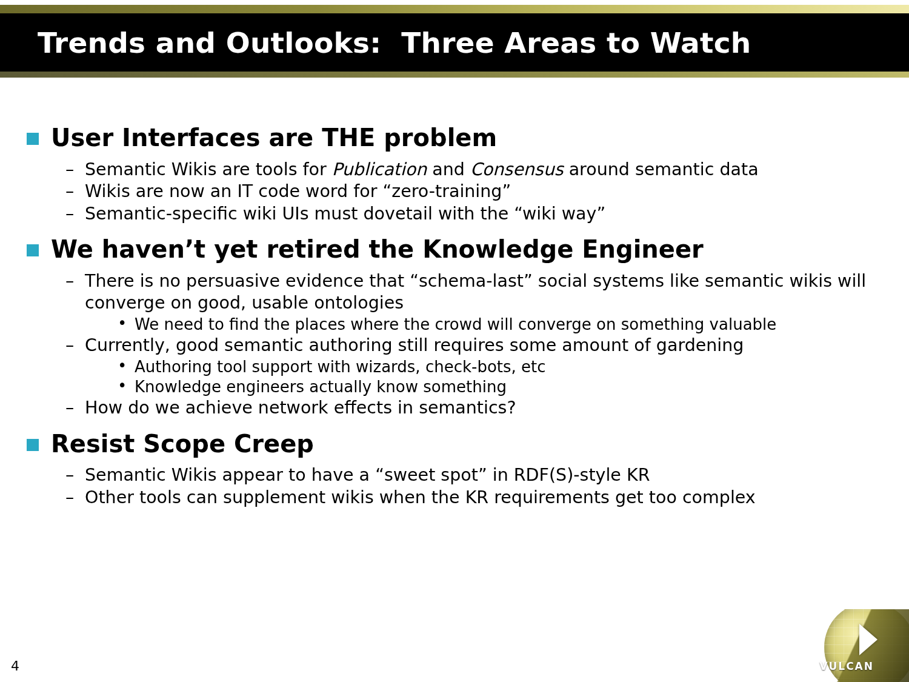Trends and Outlooks: Three Areas to Watch
User Interfaces are THE problem
–Semantic Wikis are tools for Publication and Consensus around semantic data
–Wikis are now an IT code word for “zero-training”
–Semantic-specific wiki UIs must dovetail with the “wiki way”
We haven’t yet retired the Knowledge Engineer
–There is no persuasive evidence that “schema-last” social systems like semantic wikis will converge on good, usable ontologies
•We need to find the places where the crowd will converge on something valuable
–Currently, good semantic authoring still requires some amount of gardening
•Authoring tool support with wizards, check-bots, etc
•Knowledge engineers actually know something
–How do we achieve network effects in semantics?
Resist Scope Creep
–Semantic Wikis appear to have a “sweet spot” in RDF(S)-style KR
–Other tools can supplement wikis when the KR requirements get too complex
4
VULCAN